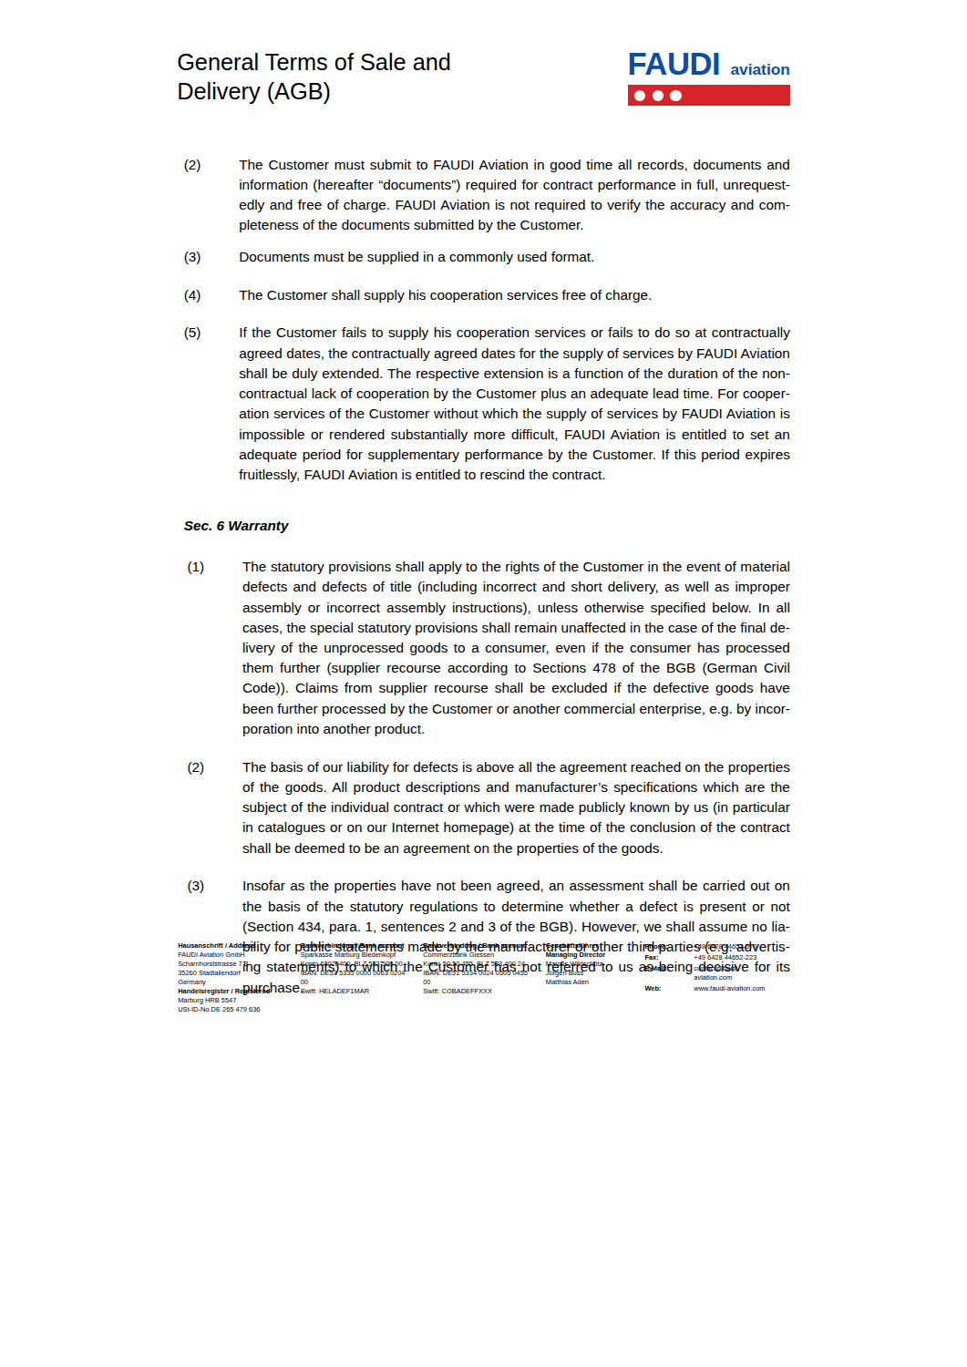General Terms of Sale and
Delivery (AGB)
FAUDI aviation
(2)
The Customer must submit to FAUDI Aviation in good time all records, documents and information (hereafter “documents”) required for contract performance in full, unrequestedly and free of charge. FAUDI Aviation is not required to verify the accuracy and completeness of the documents submitted by the Customer.
(3)
Documents must be supplied in a commonly used format.
(4)
The Customer shall supply his cooperation services free of charge.
(5)
If the Customer fails to supply his cooperation services or fails to do so at contractually agreed dates, the contractually agreed dates for the supply of services by FAUDI Aviation shall be duly extended. The respective extension is a function of the duration of the non-contractual lack of cooperation by the Customer plus an adequate lead time. For cooperation services of the Customer without which the supply of services by FAUDI Aviation is impossible or rendered substantially more difficult, FAUDI Aviation is entitled to set an adequate period for supplementary performance by the Customer. If this period expires fruitlessly, FAUDI Aviation is entitled to rescind the contract.
Sec. 6 Warranty
(1)
The statutory provisions shall apply to the rights of the Customer in the event of material defects and defects of title (including incorrect and short delivery, as well as improper assembly or incorrect assembly instructions), unless otherwise specified below. In all cases, the special statutory provisions shall remain unaffected in the case of the final delivery of the unprocessed goods to a consumer, even if the consumer has processed them further (supplier recourse according to Sections 478 of the BGB (German Civil Code)). Claims from supplier recourse shall be excluded if the defective goods have been further processed by the Customer or another commercial enterprise, e.g. by incorporation into another product.
(2)
The basis of our liability for defects is above all the agreement reached on the properties of the goods. All product descriptions and manufacturer’s specifications which are the subject of the individual contract or which were made publicly known by us (in particular in catalogues or on our Internet homepage) at the time of the conclusion of the contract shall be deemed to be an agreement on the properties of the goods.
(3)
Insofar as the properties have not been agreed, an assessment shall be carried out on the basis of the statutory regulations to determine whether a defect is present or not (Section 434, para. 1, sentences 2 and 3 of the BGB). However, we shall assume no liability for public statements made by the manufacturer or other third parties (e.g. advertising statements) to which the Customer has not referred to us as being decisive for its purchase.
| Hausanschrift / Address FAUDI Aviation GmbH Scharnhorststrasse 7 B 35260 Stadtallendorf Germany Handelsregister / Registered Marburg HRB 5547 USt-ID-No.DE 265 479 636 | Bankverbindung / Bank account Sparkasse Marburg Biedenkopf Konto 63020400, BLZ 533 500 00 IBAN: DE53 5335 0000 0063 0204 00 Swift: HELADEF1MAR | Bankverbindung / Bank account Commerzbank Giessen Konto 50 50 455, BLZ 533 400 24 IBAN: DE51 5334 0024 0505 0455 00 Swift: COBADEFFXXX | Geschäftsführer / Managing Director Marcus Wildschütz Jürgen Buss Matthias Aden | / Phone: / +49 6428 44652-570 / / Fax: / +49 6428 44652-223 / / E-Mail: / contact@faudi-aviation.com / / Web: / www.faudi-aviation.com / |